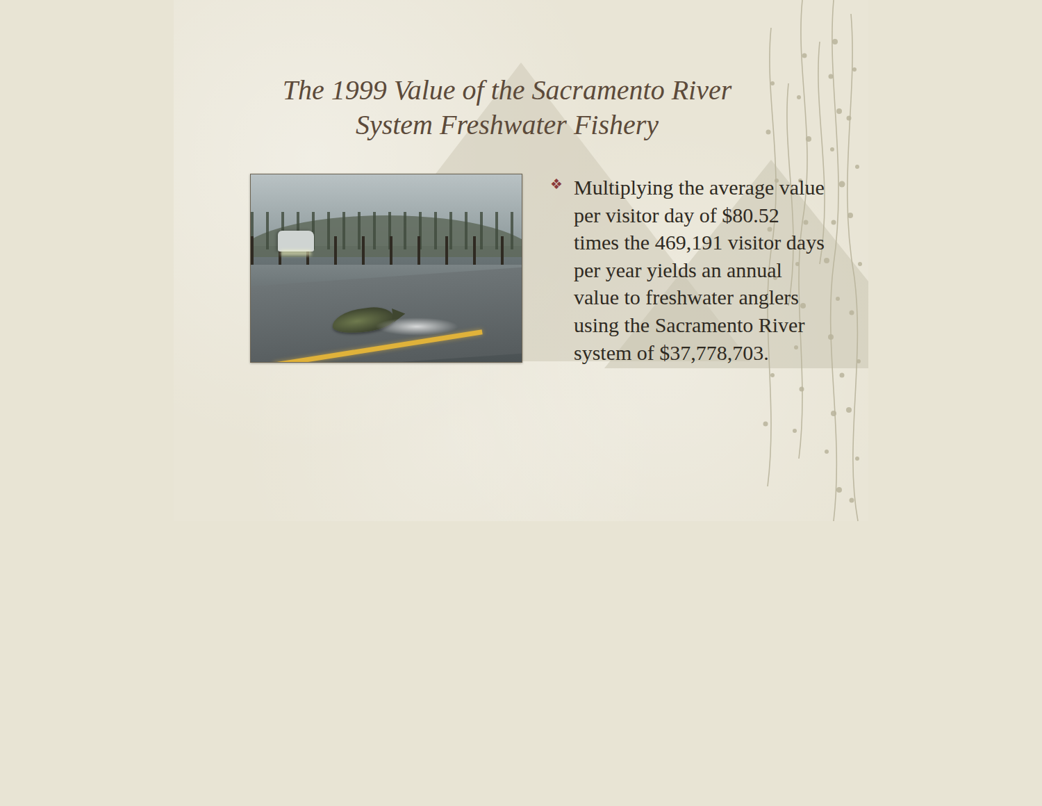The 1999 Value of the Sacramento River
System Freshwater Fishery
Multiplying the average value per visitor day of $80.52 times the 469,191 visitor days per year yields an annual value to freshwater anglers using the Sacramento River system of $37,778,703.